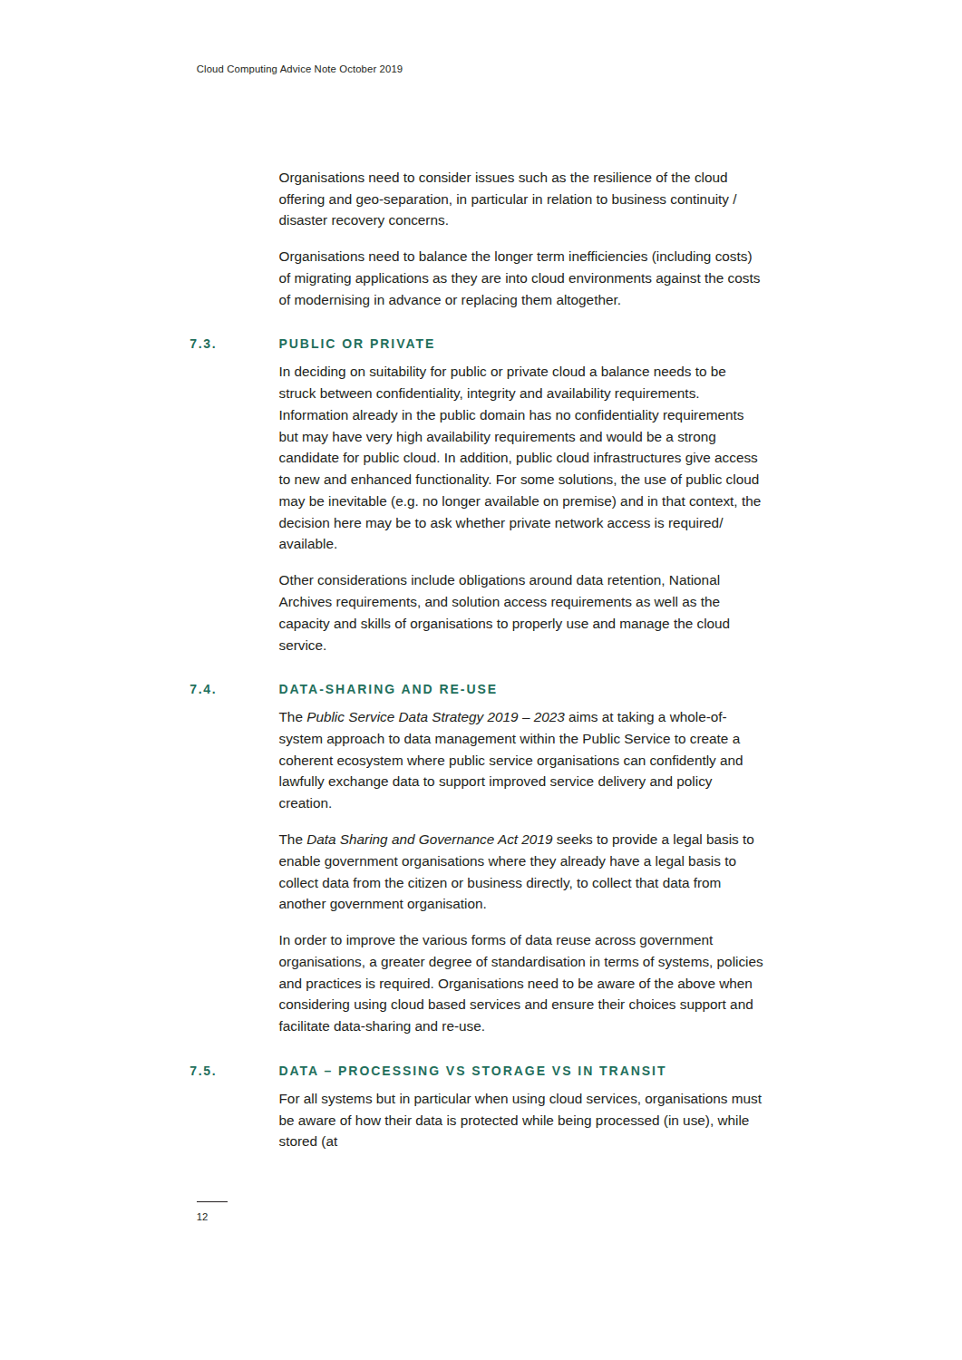Cloud Computing Advice Note October 2019
Organisations need to consider issues such as the resilience of the cloud offering and geo-separation, in particular in relation to business continuity / disaster recovery concerns.
Organisations need to balance the longer term inefficiencies (including costs) of migrating applications as they are into cloud environments against the costs of modernising in advance or replacing them altogether.
7.3. Public or Private
In deciding on suitability for public or private cloud a balance needs to be struck between confidentiality, integrity and availability requirements. Information already in the public domain has no confidentiality requirements but may have very high availability requirements and would be a strong candidate for public cloud. In addition, public cloud infrastructures give access to new and enhanced functionality. For some solutions, the use of public cloud may be inevitable (e.g. no longer available on premise) and in that context, the decision here may be to ask whether private network access is required/ available.
Other considerations include obligations around data retention, National Archives requirements, and solution access requirements as well as the capacity and skills of organisations to properly use and manage the cloud service.
7.4. Data-sharing and Re-use
The Public Service Data Strategy 2019 – 2023 aims at taking a whole-of-system approach to data management within the Public Service to create a coherent ecosystem where public service organisations can confidently and lawfully exchange data to support improved service delivery and policy creation.
The Data Sharing and Governance Act 2019 seeks to provide a legal basis to enable government organisations where they already have a legal basis to collect data from the citizen or business directly, to collect that data from another government organisation.
In order to improve the various forms of data reuse across government organisations, a greater degree of standardisation in terms of systems, policies and practices is required. Organisations need to be aware of the above when considering using cloud based services and ensure their choices support and facilitate data-sharing and re-use.
7.5. Data – Processing vs Storage vs In Transit
For all systems but in particular when using cloud services, organisations must be aware of how their data is protected while being processed (in use), while stored (at
12